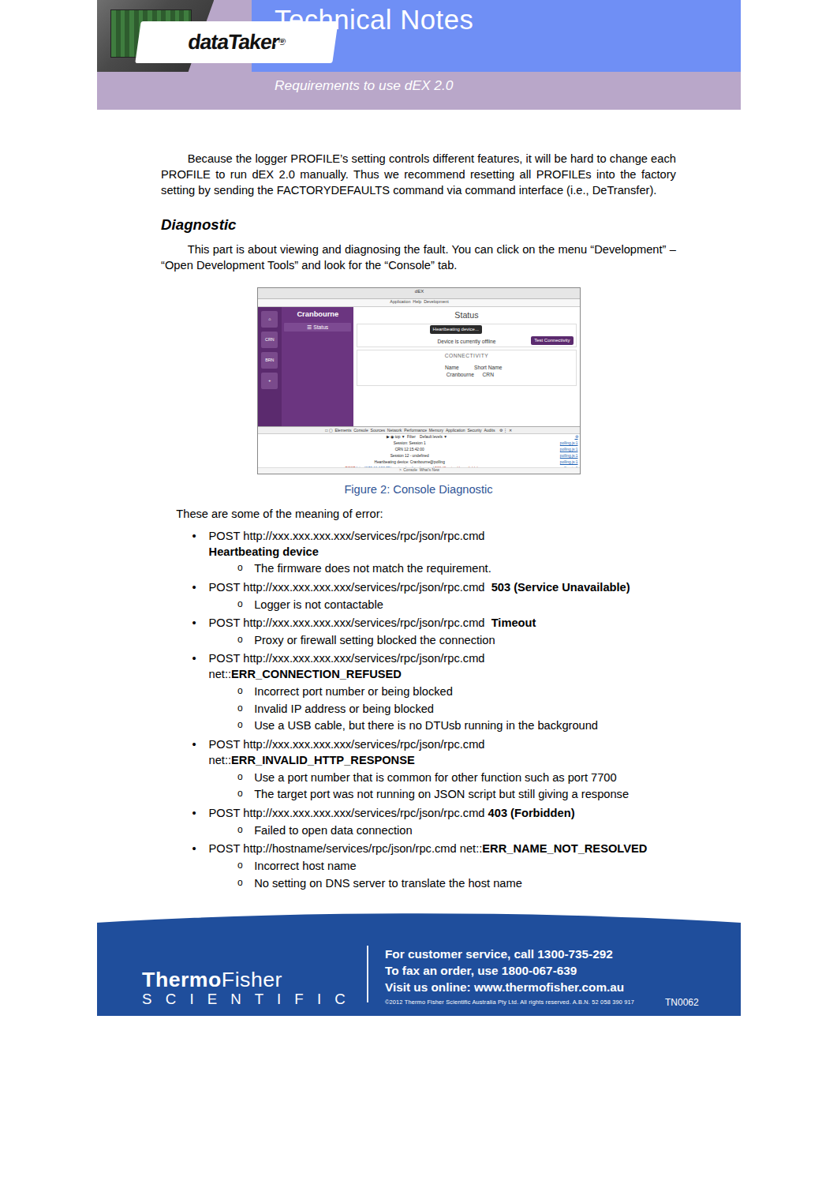dataTaker®
Technical Notes
TN0062
Requirements to use dEX 2.0
Because the logger PROFILE’s setting controls different features, it will be hard to change each PROFILE to run dEX 2.0 manually. Thus we recommend resetting all PROFILEs into the factory setting by sending the FACTORYDEFAULTS command via command interface (i.e., DeTransfer).
Diagnostic
This part is about viewing and diagnosing the fault. You can click on the menu “Development” – “Open Development Tools” and look for the “Console” tab.
dEX
Application Help Development
⌂
CRN
BRN
+
Cranbourne
☰ Status
Status
STATUS
Heartbeating device...
Device is currently offline
Test Connectivity
CONNECTIVITY
Name Short Name
Cranbourne CRN
□ ▢ Elements Console Sources Network Performance Memory Application Security Audits ⚙ ⋮ ✕
▶ ◉ top ▼ Filter Default levels ▼ ⚙
Session: Session 1 polling.js:1
CRN 12:15:42:00 polling.js:1
Session 12 - undefined polling.js:1
Heartbeating device: Cranbourne@polling polling.js:1
▶ POST http://172.16.123.55/services/rpc/json/rpc.cmd 503 (Service Unavailable) polling.js:1
Rejected Promise(1): {_status: 503, _statusText: "Service Unavailable", _url: "http://172.16.123.55/services/rpc/json/rpc.cmd", _ok: false} polling.js:1
▶ POST http://172.16.123.55/services/rpc/json/rpc.cmd 503 (Service Unavailable) polling.js:1
Heartbeating 1 device(s) polling.js:1
> Console What's New
Figure 2: Console Diagnostic
These are some of the meaning of error:
POST http://xxx.xxx.xxx.xxx/services/rpc/json/rpc.cmd
Heartbeating device
The firmware does not match the requirement.
POST http://xxx.xxx.xxx.xxx/services/rpc/json/rpc.cmd 503 (Service Unavailable)
Logger is not contactable
POST http://xxx.xxx.xxx.xxx/services/rpc/json/rpc.cmd Timeout
Proxy or firewall setting blocked the connection
POST http://xxx.xxx.xxx.xxx/services/rpc/json/rpc.cmd net::ERR_CONNECTION_REFUSED
Incorrect port number or being blocked
Invalid IP address or being blocked
Use a USB cable, but there is no DTUsb running in the background
POST http://xxx.xxx.xxx.xxx/services/rpc/json/rpc.cmd net::ERR_INVALID_HTTP_RESPONSE
Use a port number that is common for other function such as port 7700
The target port was not running on JSON script but still giving a response
POST http://xxx.xxx.xxx.xxx/services/rpc/json/rpc.cmd 403 (Forbidden)
Failed to open data connection
POST http://hostname/services/rpc/json/rpc.cmd net::ERR_NAME_NOT_RESOLVED
Incorrect host name
No setting on DNS server to translate the host name
ThermoFisher
S C I E N T I F I C
For customer service, call 1300-735-292
To fax an order, use 1800-067-639
Visit us online: www.thermofisher.com.au ©2012 Thermo Fisher Scientific Australia Pty Ltd. All rights reserved. A.B.N. 52 058 390 917
TN0062